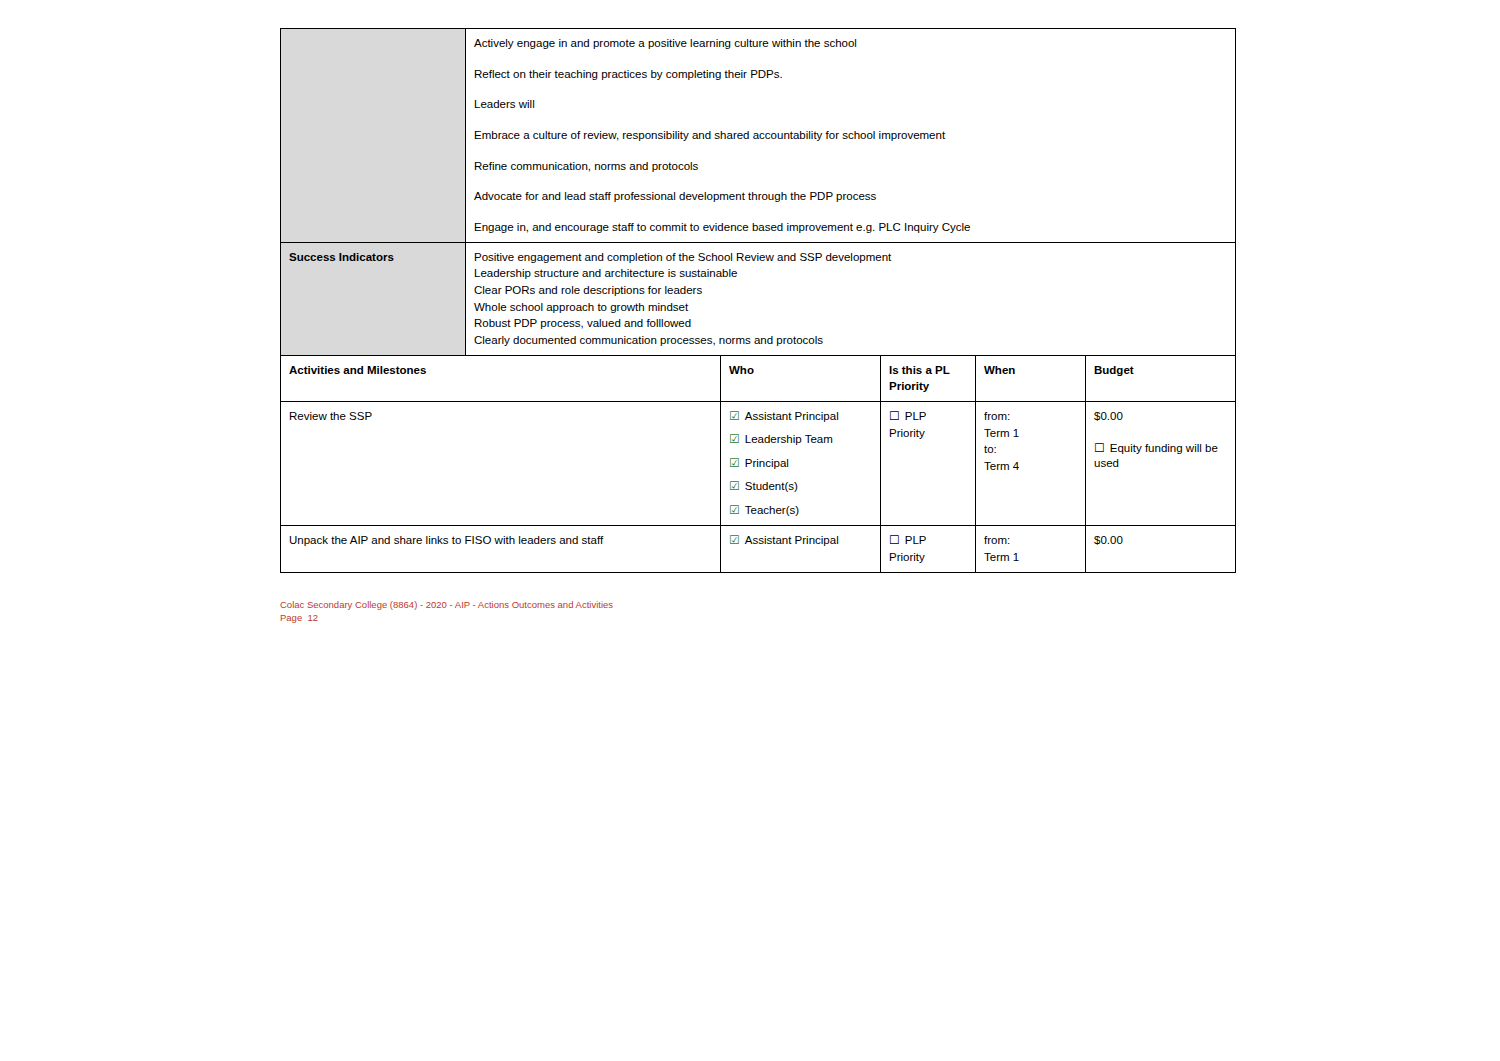| | Actively engage in and promote a positive learning culture within the school Reflect on their teaching practices by completing their PDPs. Leaders will Embrace a culture of review, responsibility and shared accountability for school improvement Refine communication, norms and protocols Advocate for and lead staff professional development through the PDP process Engage in, and encourage staff to commit to evidence based improvement e.g. PLC Inquiry Cycle |
| Success Indicators | Positive engagement and completion of the School Review and SSP development Leadership structure and architecture is sustainable Clear PORs and role descriptions for leaders Whole school approach to growth mindset Robust PDP process, valued and folllowed Clearly documented communication processes, norms and protocols |
| Activities and Milestones | Who | Is this a PL Priority | When | Budget |
| Review the SSP | ☑ Assistant Principal ☑ Leadership Team ☑ Principal ☑ Student(s) ☑ Teacher(s) | ☐ PLP Priority | from: Term 1 to: Term 4 | $0.00 ☐ Equity funding will be used |
| Unpack the AIP and share links to FISO with leaders and staff | ☑ Assistant Principal | ☐ PLP Priority | from: Term 1 | $0.00 |
Colac Secondary College (8864) - 2020 - AIP - Actions Outcomes and Activities
Page 12